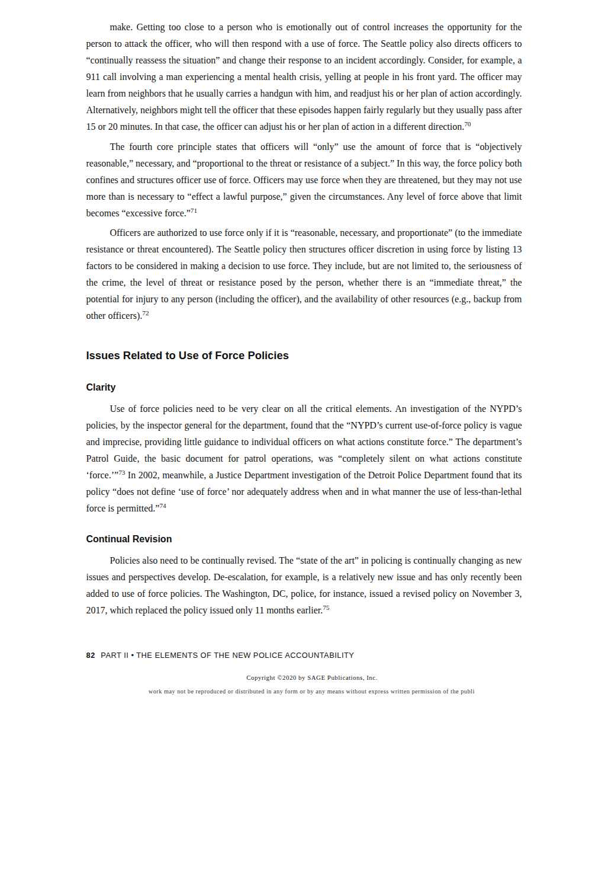make. Getting too close to a person who is emotionally out of control increases the opportunity for the person to attack the officer, who will then respond with a use of force. The Seattle policy also directs officers to “continually reassess the situation” and change their response to an incident accordingly. Consider, for example, a 911 call involving a man experiencing a mental health crisis, yelling at people in his front yard. The officer may learn from neighbors that he usually carries a handgun with him, and readjust his or her plan of action accordingly. Alternatively, neighbors might tell the officer that these episodes happen fairly regularly but they usually pass after 15 or 20 minutes. In that case, the officer can adjust his or her plan of action in a different direction.70
The fourth core principle states that officers will “only” use the amount of force that is “objectively reasonable,” necessary, and “proportional to the threat or resistance of a subject.” In this way, the force policy both confines and structures officer use of force. Officers may use force when they are threatened, but they may not use more than is necessary to “effect a lawful purpose,” given the circumstances. Any level of force above that limit becomes “excessive force.”71
Officers are authorized to use force only if it is “reasonable, necessary, and proportionate” (to the immediate resistance or threat encountered). The Seattle policy then structures officer discretion in using force by listing 13 factors to be considered in making a decision to use force. They include, but are not limited to, the seriousness of the crime, the level of threat or resistance posed by the person, whether there is an “immediate threat,” the potential for injury to any person (including the officer), and the availability of other resources (e.g., backup from other officers).72
Issues Related to Use of Force Policies
Clarity
Use of force policies need to be very clear on all the critical elements. An investigation of the NYPD’s policies, by the inspector general for the department, found that the “NYPD’s current use-of-force policy is vague and imprecise, providing little guidance to individual officers on what actions constitute force.” The department’s Patrol Guide, the basic document for patrol operations, was “completely silent on what actions constitute ‘force.’”73 In 2002, meanwhile, a Justice Department investigation of the Detroit Police Department found that its policy “does not define ‘use of force’ nor adequately address when and in what manner the use of less-than-lethal force is permitted.”74
Continual Revision
Policies also need to be continually revised. The “state of the art” in policing is continually changing as new issues and perspectives develop. De-escalation, for example, is a relatively new issue and has only recently been added to use of force policies. The Washington, DC, police, for instance, issued a revised policy on November 3, 2017, which replaced the policy issued only 11 months earlier.75
82 Part II • The Elements of the New Police Accountability
Copyright ©2020 by SAGE Publications, Inc.
work may not be reproduced or distributed in any form or by any means without express written permission of the publi